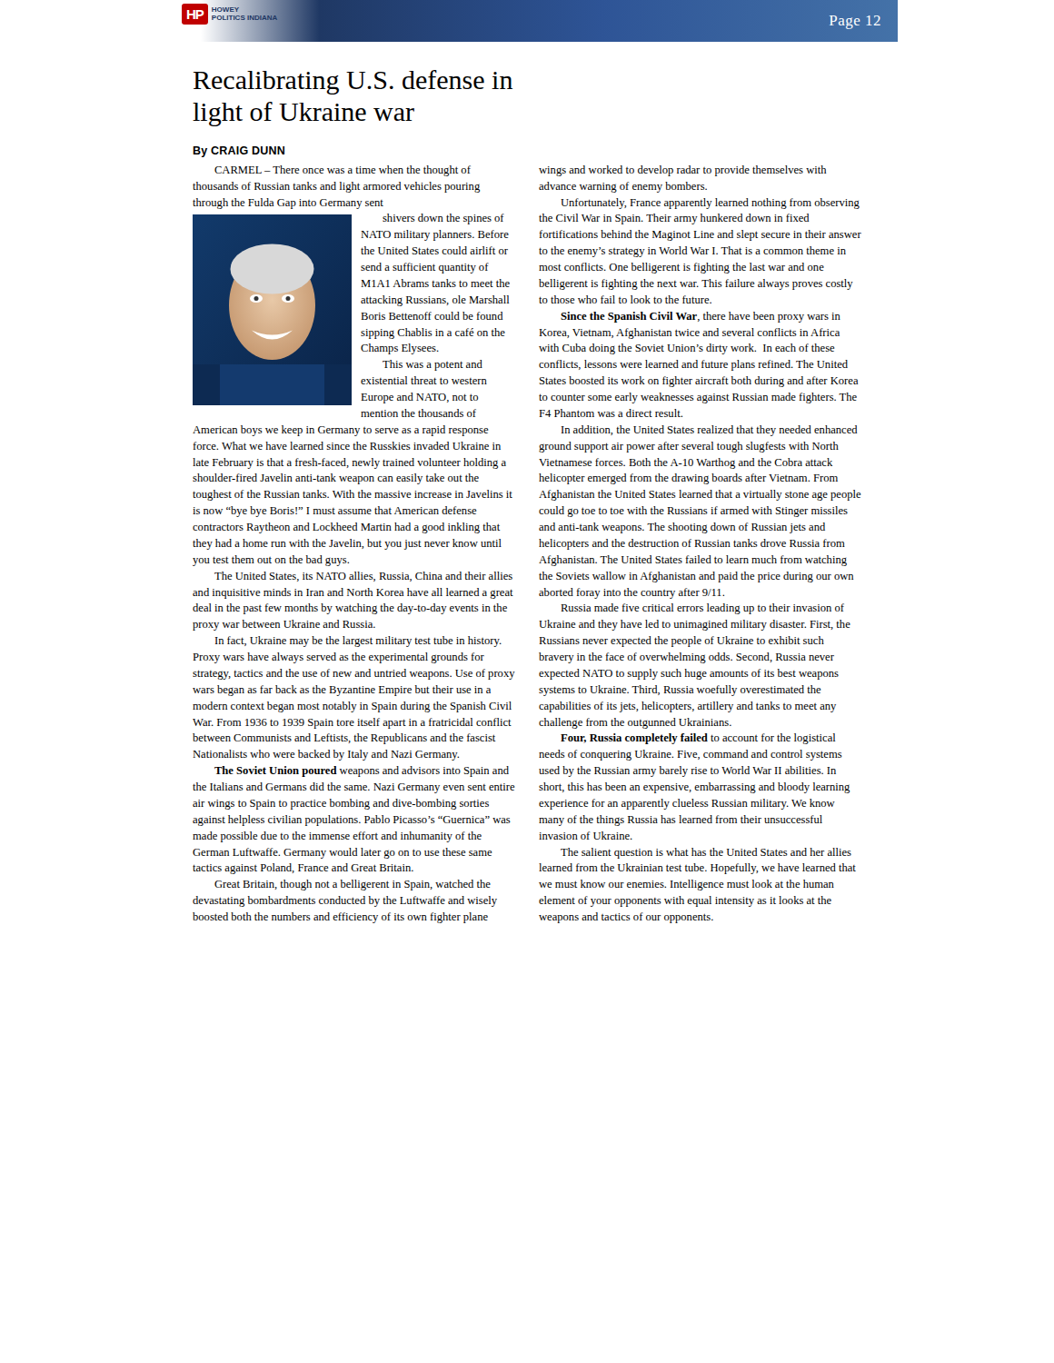HP
howey politics indiana
Page 12
Recalibrating U.S. defense in light of Ukraine war
By CRAIG DUNN
CARMEL – There once was a time when the thought of thousands of Russian tanks and light armored vehicles pouring through the Fulda Gap into Germany sent
shivers down the spines of NATO military planners. Before the United States could airlift or send a sufficient quantity of M1A1 Abrams tanks to meet the attacking Russians, ole Marshall Boris Bettenoff could be found sipping Chablis in a café on the Champs Elysees.
This was a potent and existential threat to western Europe and NATO, not to mention the thousands of American boys we keep in Germany to serve as a rapid response force. What we have learned since the Russkies invaded Ukraine in late February is that a fresh-faced, newly trained volunteer holding a shoulder-fired Javelin anti-tank weapon can easily take out the toughest of the Russian tanks. With the massive increase in Javelins it is now “bye bye Boris!” I must assume that American defense contractors Raytheon and Lockheed Martin had a good inkling that they had a home run with the Javelin, but you just never know until you test them out on the bad guys.
The United States, its NATO allies, Russia, China and their allies and inquisitive minds in Iran and North Korea have all learned a great deal in the past few months by watching the day-to-day events in the proxy war between Ukraine and Russia.
In fact, Ukraine may be the largest military test tube in history. Proxy wars have always served as the experimental grounds for strategy, tactics and the use of new and untried weapons. Use of proxy wars began as far back as the Byzantine Empire but their use in a modern context began most notably in Spain during the Spanish Civil War. From 1936 to 1939 Spain tore itself apart in a fratricidal conflict between Communists and Leftists, the Republicans and the fascist Nationalists who were backed by Italy and Nazi Germany.
The Soviet Union poured weapons and advisors into Spain and the Italians and Germans did the same. Nazi Germany even sent entire air wings to Spain to practice bombing and dive-bombing sorties against helpless civilian populations. Pablo Picasso’s “Guernica” was made possible due to the immense effort and inhumanity of the German Luftwaffe. Germany would later go on to use these same tactics against Poland, France and Great Britain.
Great Britain, though not a belligerent in Spain, watched the devastating bombardments conducted by the Luftwaffe and wisely boosted both the numbers and efficiency of its own fighter plane wings and worked to develop radar to provide themselves with advance warning of enemy bombers.
Unfortunately, France apparently learned nothing from observing the Civil War in Spain. Their army hunkered down in fixed fortifications behind the Maginot Line and slept secure in their answer to the enemy’s strategy in World War I. That is a common theme in most conflicts. One belligerent is fighting the last war and one belligerent is fighting the next war. This failure always proves costly to those who fail to look to the future.
Since the Spanish Civil War, there have been proxy wars in Korea, Vietnam, Afghanistan twice and several conflicts in Africa with Cuba doing the Soviet Union’s dirty work. In each of these conflicts, lessons were learned and future plans refined. The United States boosted its work on fighter aircraft both during and after Korea to counter some early weaknesses against Russian made fighters. The F4 Phantom was a direct result.
In addition, the United States realized that they needed enhanced ground support air power after several tough slugfests with North Vietnamese forces. Both the A-10 Warthog and the Cobra attack helicopter emerged from the drawing boards after Vietnam. From Afghanistan the United States learned that a virtually stone age people could go toe to toe with the Russians if armed with Stinger missiles and anti-tank weapons. The shooting down of Russian jets and helicopters and the destruction of Russian tanks drove Russia from Afghanistan. The United States failed to learn much from watching the Soviets wallow in Afghanistan and paid the price during our own aborted foray into the country after 9/11.
Russia made five critical errors leading up to their invasion of Ukraine and they have led to unimagined military disaster. First, the Russians never expected the people of Ukraine to exhibit such bravery in the face of overwhelming odds. Second, Russia never expected NATO to supply such huge amounts of its best weapons systems to Ukraine. Third, Russia woefully overestimated the capabilities of its jets, helicopters, artillery and tanks to meet any challenge from the outgunned Ukrainians.
Four, Russia completely failed to account for the logistical needs of conquering Ukraine. Five, command and control systems used by the Russian army barely rise to World War II abilities. In short, this has been an expensive, embarrassing and bloody learning experience for an apparently clueless Russian military. We know many of the things Russia has learned from their unsuccessful invasion of Ukraine.
The salient question is what has the United States and her allies learned from the Ukrainian test tube. Hopefully, we have learned that we must know our enemies. Intelligence must look at the human element of your opponents with equal intensity as it looks at the weapons and tactics of our opponents.